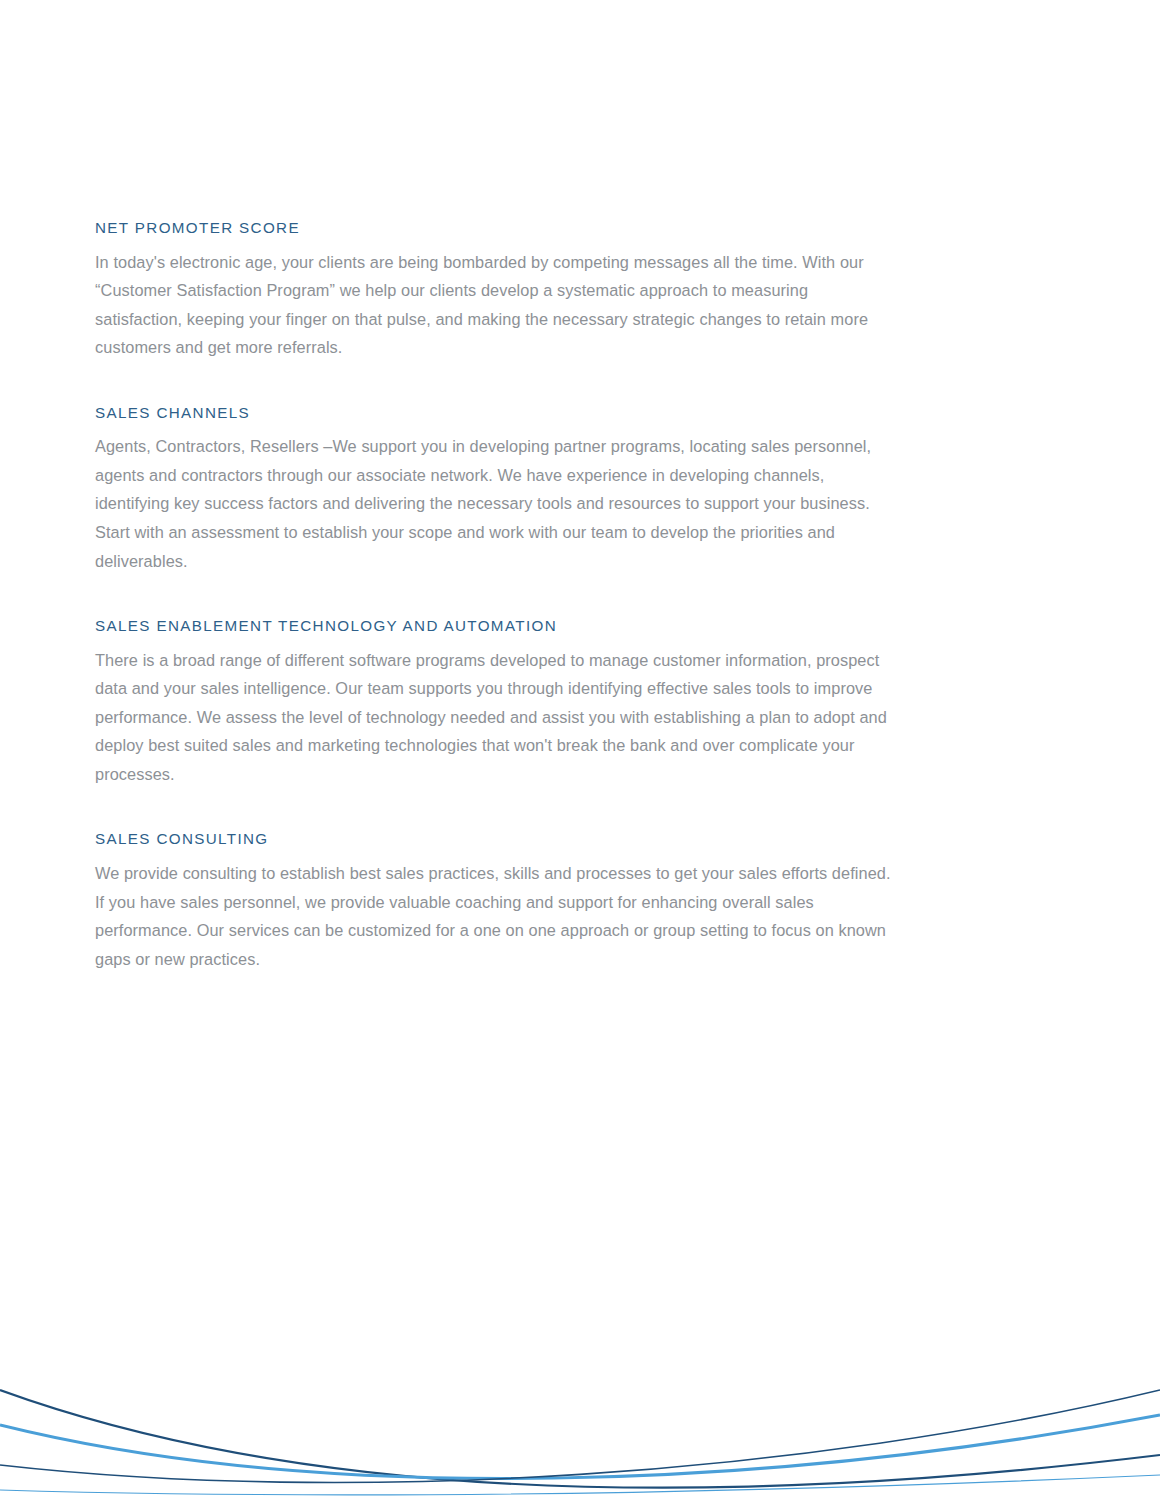Net Promoter Score
In today's electronic age, your clients are being bombarded by competing messages all the time. With our “Customer Satisfaction Program” we help our clients develop a systematic approach to measuring satisfaction, keeping your finger on that pulse, and making the necessary strategic changes to retain more customers and get more referrals.
Sales Channels
Agents, Contractors, Resellers –We support you in developing partner programs, locating sales personnel, agents and contractors through our associate network. We have experience in developing channels, identifying key success factors and delivering the necessary tools and resources to support your business. Start with an assessment to establish your scope and work with our team to develop the priorities and deliverables.
Sales Enablement Technology and Automation
There is a broad range of different software programs developed to manage customer information, prospect data and your sales intelligence. Our team supports you through identifying effective sales tools to improve performance. We assess the level of technology needed and assist you with establishing a plan to adopt and deploy best suited sales and marketing technologies that won't break the bank and over complicate your processes.
Sales Consulting
We provide consulting to establish best sales practices, skills and processes to get your sales efforts defined. If you have sales personnel, we provide valuable coaching and support for enhancing overall sales performance. Our services can be customized for a one on one approach or group setting to focus on known gaps or new practices.